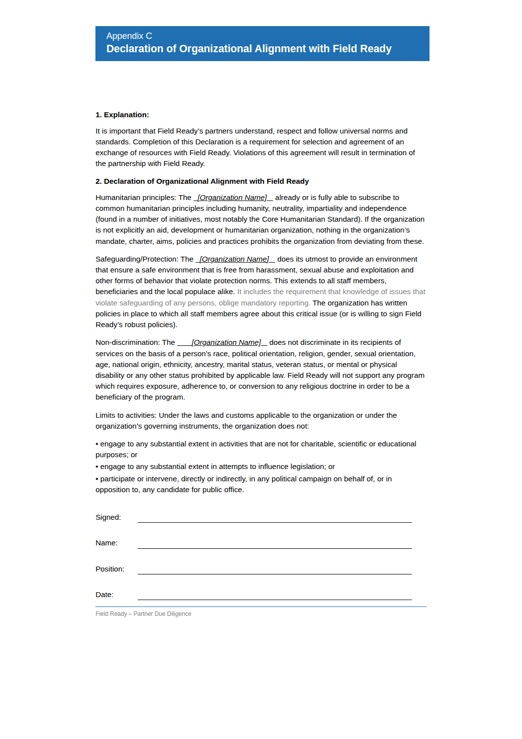Appendix C
Declaration of Organizational Alignment with Field Ready
1. Explanation:
It is important that Field Ready’s partners understand, respect and follow universal norms and standards. Completion of this Declaration is a requirement for selection and agreement of an exchange of resources with Field Ready. Violations of this agreement will result in termination of the partnership with Field Ready.
2. Declaration of Organizational Alignment with Field Ready
Humanitarian principles: The [Organization Name] already or is fully able to subscribe to common humanitarian principles including humanity, neutrality, impartiality and independence (found in a number of initiatives, most notably the Core Humanitarian Standard). If the organization is not explicitly an aid, development or humanitarian organization, nothing in the organization’s mandate, charter, aims, policies and practices prohibits the organization from deviating from these.
Safeguarding/Protection: The [Organization Name] does its utmost to provide an environment that ensure a safe environment that is free from harassment, sexual abuse and exploitation and other forms of behavior that violate protection norms. This extends to all staff members, beneficiaries and the local populace alike. It includes the requirement that knowledge of issues that violate safeguarding of any persons, oblige mandatory reporting. The organization has written policies in place to which all staff members agree about this critical issue (or is willing to sign Field Ready’s robust policies).
Non-discrimination: The [Organization Name] does not discriminate in its recipients of services on the basis of a person’s race, political orientation, religion, gender, sexual orientation, age, national origin, ethnicity, ancestry, marital status, veteran status, or mental or physical disability or any other status prohibited by applicable law. Field Ready will not support any program which requires exposure, adherence to, or conversion to any religious doctrine in order to be a beneficiary of the program.
Limits to activities: Under the laws and customs applicable to the organization or under the organization’s governing instruments, the organization does not:
• engage to any substantial extent in activities that are not for charitable, scientific or educational purposes; or
• engage to any substantial extent in attempts to influence legislation; or
• participate or intervene, directly or indirectly, in any political campaign on behalf of, or in opposition to, any candidate for public office.
Signed:
Name:
Position:
Date:
Field Ready – Partner Due Diligence